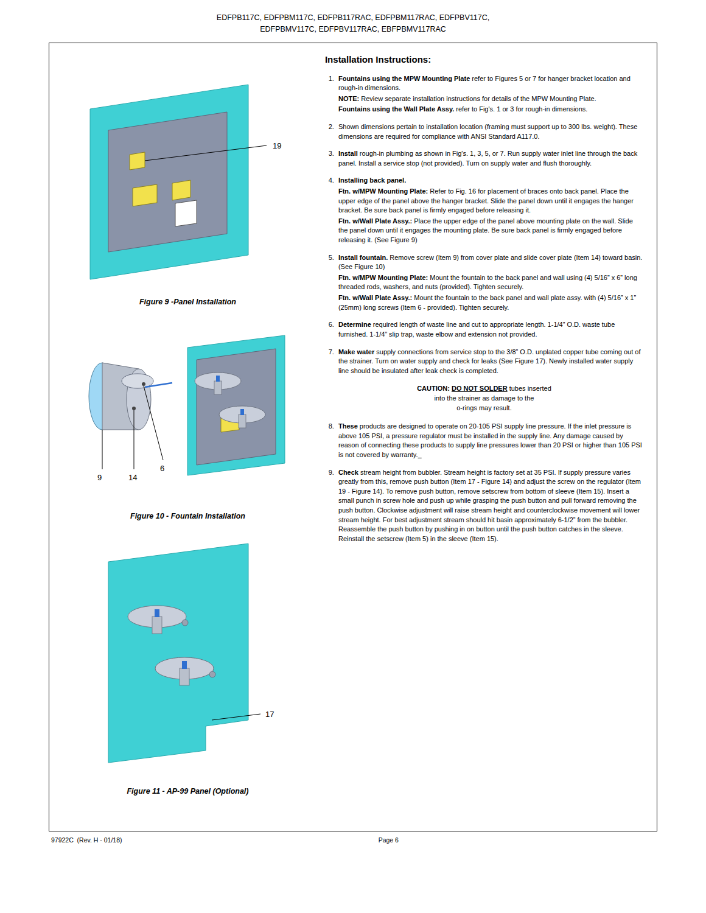EDFPB117C, EDFPBM117C, EDFPB117RAC, EDFPBM117RAC, EDFPBV117C,
EDFPBMV117C, EDFPBV117RAC, EBFPBMV117RAC
19
Figure 9 -Panel Installation
9 14 6
Figure 10 - Fountain Installation
17
Figure 11 - AP-99 Panel (Optional)
Installation Instructions:
Fountains using the MPW Mounting Plate refer to Figures 5 or 7 for hanger bracket location and rough-in dimensions. NOTE: Review separate installation instructions for details of the MPW Mounting Plate. Fountains using the Wall Plate Assy. refer to Fig's. 1 or 3 for rough-in dimensions.
Shown dimensions pertain to installation location (framing must support up to 300 lbs. weight). These dimensions are required for compliance with ANSI Standard A117.0.
Install rough-in plumbing as shown in Fig's. 1, 3, 5, or 7. Run supply water inlet line through the back panel. Install a service stop (not provided). Turn on supply water and flush thoroughly.
Installing back panel. Ftn. w/MPW Mounting Plate: Refer to Fig. 16 for placement of braces onto back panel. Place the upper edge of the panel above the hanger bracket. Slide the panel down until it engages the hanger bracket. Be sure back panel is firmly engaged before releasing it. Ftn. w/Wall Plate Assy.: Place the upper edge of the panel above mounting plate on the wall. Slide the panel down until it engages the mounting plate. Be sure back panel is firmly engaged before releasing it. (See Figure 9)
Install fountain. Remove screw (Item 9) from cover plate and slide cover plate (Item 14) toward basin. (See Figure 10) Ftn. w/MPW Mounting Plate: Mount the fountain to the back panel and wall using (4) 5/16” x 6” long threaded rods, washers, and nuts (provided). Tighten securely. Ftn. w/Wall Plate Assy.: Mount the fountain to the back panel and wall plate assy. with (4) 5/16” x 1” (25mm) long screws (Item 6 - provided). Tighten securely.
Determine required length of waste line and cut to appropriate length. 1-1/4” O.D. waste tube furnished. 1-1/4” slip trap, waste elbow and extension not provided.
Make water supply connections from service stop to the 3/8” O.D. unplated copper tube coming out of the strainer. Turn on water supply and check for leaks (See Figure 17). Newly installed water supply line should be insulated after leak check is completed.
CAUTION: DO NOT SOLDER tubes inserted
into the strainer as damage to the
o-rings may result.
These products are designed to operate on 20-105 PSI supply line pressure. If the inlet pressure is above 105 PSI, a pressure regulator must be installed in the supply line. Any damage caused by reason of connecting these products to supply line pressures lower than 20 PSI or higher than 105 PSI is not covered by warranty.
Check stream height from bubbler. Stream height is factory set at 35 PSI. If supply pressure varies greatly from this, remove push button (Item 17 - Figure 14) and adjust the screw on the regulator (Item 19 - Figure 14). To remove push button, remove setscrew from bottom of sleeve (Item 15). Insert a small punch in screw hole and push up while grasping the push button and pull forward removing the push button. Clockwise adjustment will raise stream height and counterclockwise movement will lower stream height. For best adjustment stream should hit basin approximately 6-1/2” from the bubbler. Reassemble the push button by pushing in on button until the push button catches in the sleeve. Reinstall the setscrew (Item 5) in the sleeve (Item 15).
97922C (Rev. H - 01/18)
Page 6